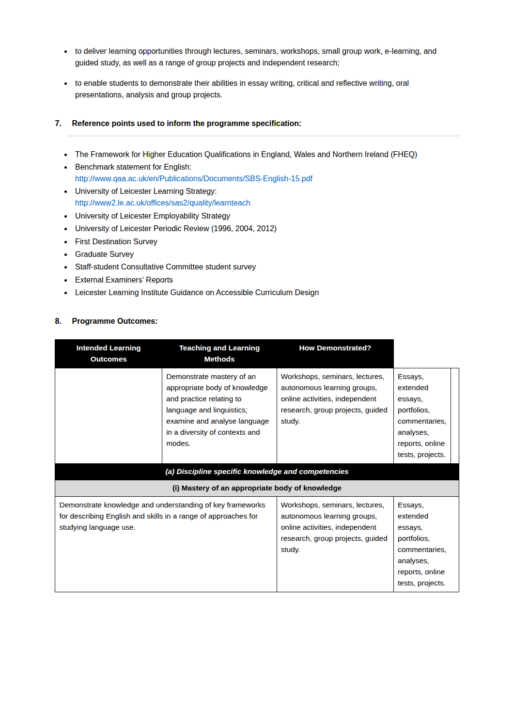to deliver learning opportunities through lectures, seminars, workshops, small group work, e-learning, and guided study, as well as a range of group projects and independent research;
to enable students to demonstrate their abilities in essay writing, critical and reflective writing, oral presentations, analysis and group projects.
7. Reference points used to inform the programme specification:
The Framework for Higher Education Qualifications in England, Wales and Northern Ireland (FHEQ)
Benchmark statement for English:
http://www.qaa.ac.uk/en/Publications/Documents/SBS-English-15.pdf
University of Leicester Learning Strategy:
http://www2.le.ac.uk/offices/sas2/quality/learnteach
University of Leicester Employability Strategy
University of Leicester Periodic Review (1996, 2004, 2012)
First Destination Survey
Graduate Survey
Staff-student Consultative Committee student survey
External Examiners’ Reports
Leicester Learning Institute Guidance on Accessible Curriculum Design
8. Programme Outcomes:
| Intended Learning Outcomes | Teaching and Learning Methods | How Demonstrated? |
| --- | --- | --- |
| | Demonstrate mastery of an appropriate body of knowledge and practice relating to language and linguistics; examine and analyse language in a diversity of contexts and modes. | Workshops, seminars, lectures, autonomous learning groups, online activities, independent research, group projects, guided study. | Essays, extended essays, portfolios, commentaries, analyses, reports, online tests, projects. | |
| (a) Discipline specific knowledge and competencies |
| (i) Mastery of an appropriate body of knowledge |
| Demonstrate knowledge and understanding of key frameworks for describing English and skills in a range of approaches for studying language use. | Workshops, seminars, lectures, autonomous learning groups, online activities, independent research, group projects, guided study. | Essays, extended essays, portfolios, commentaries, analyses, reports, online tests, projects. |